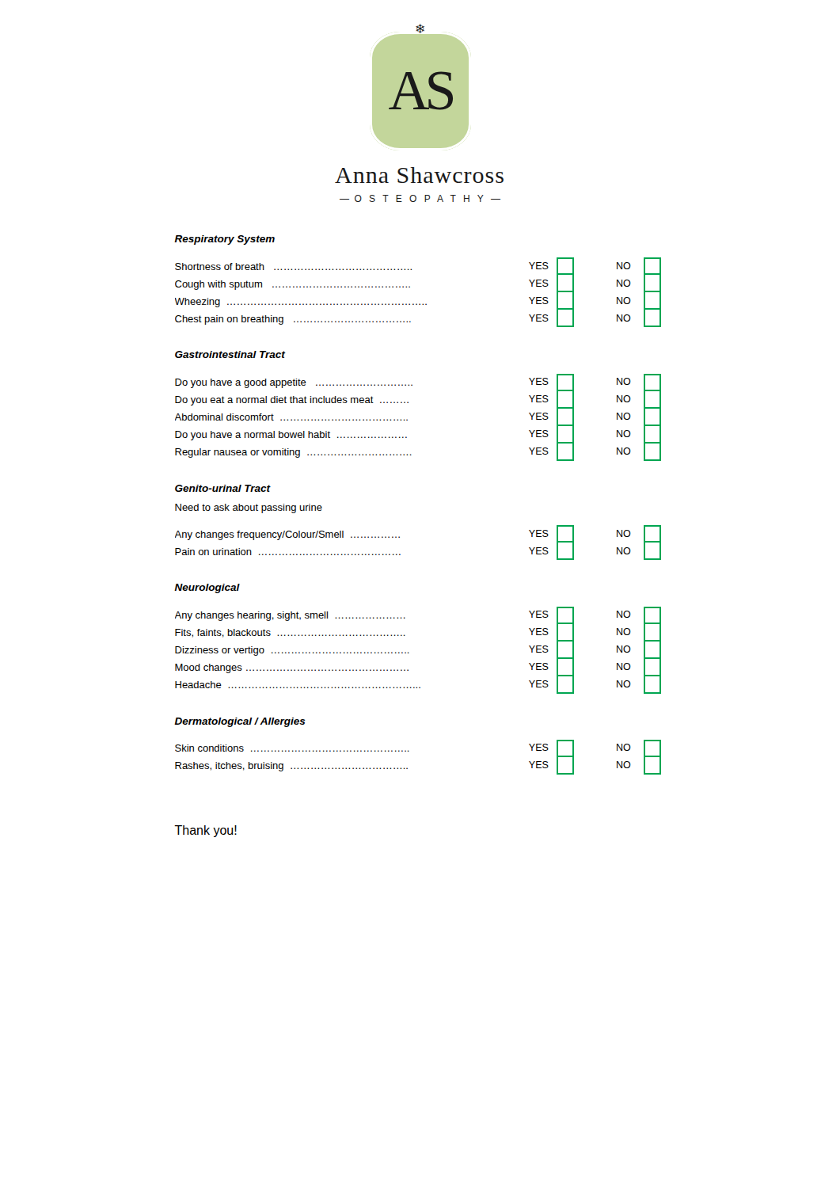❄
AS
Anna Shawcross
— O S T E O P A T H Y —
Respiratory System
| Shortness of breath ………………………………….. | YES | | | NO | |
| Cough with sputum ………………………………….. | YES | | | NO | |
| Wheezing ………………………………………………….. | YES | | | NO | |
| Chest pain on breathing …………………………….. | YES | | | NO | |
Gastrointestinal Tract
| Do you have a good appetite ……………………….. | YES | | | NO | |
| Do you eat a normal diet that includes meat ……… | YES | | | NO | |
| Abdominal discomfort ……………………………….. | YES | | | NO | |
| Do you have a normal bowel habit ………………… | YES | | | NO | |
| Regular nausea or vomiting …………………………. | YES | | | NO | |
Genito-urinal Tract
Need to ask about passing urine
| Any changes frequency/Colour/Smell …………… | YES | | | NO | |
| Pain on urination …………………………………… | YES | | | NO | |
Neurological
| Any changes hearing, sight, smell ………………… | YES | | | NO | |
| Fits, faints, blackouts ……………………………….. | YES | | | NO | |
| Dizziness or vertigo ………………………………….. | YES | | | NO | |
| Mood changes ………………………………………… | YES | | | NO | |
| Headache ………………………………………………... | YES | | | NO | |
Dermatological / Allergies
| Skin conditions ……………………………………….. | YES | | | NO | |
| Rashes, itches, bruising …………………………….. | YES | | | NO | |
Thank you!